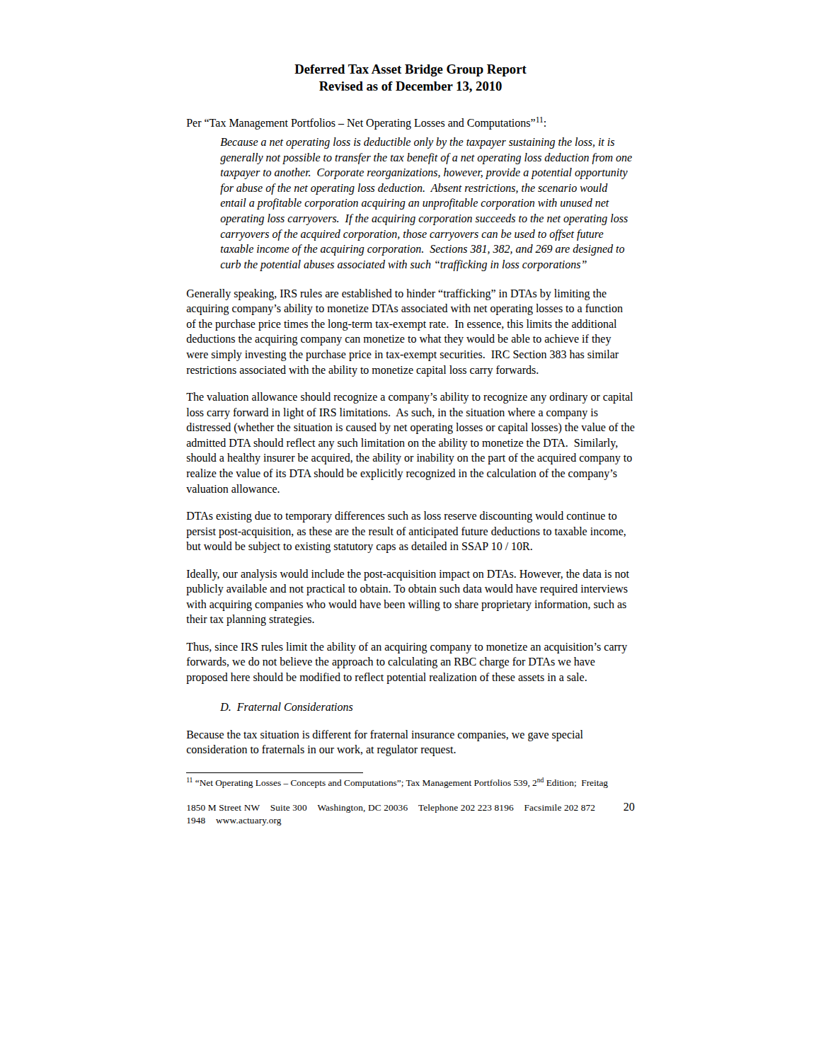Deferred Tax Asset Bridge Group Report
Revised as of December 13, 2010
Per “Tax Management Portfolios – Net Operating Losses and Computations”11:
Because a net operating loss is deductible only by the taxpayer sustaining the loss, it is generally not possible to transfer the tax benefit of a net operating loss deduction from one taxpayer to another. Corporate reorganizations, however, provide a potential opportunity for abuse of the net operating loss deduction. Absent restrictions, the scenario would entail a profitable corporation acquiring an unprofitable corporation with unused net operating loss carryovers. If the acquiring corporation succeeds to the net operating loss carryovers of the acquired corporation, those carryovers can be used to offset future taxable income of the acquiring corporation. Sections 381, 382, and 269 are designed to curb the potential abuses associated with such “trafficking in loss corporations”
Generally speaking, IRS rules are established to hinder “trafficking” in DTAs by limiting the acquiring company’s ability to monetize DTAs associated with net operating losses to a function of the purchase price times the long-term tax-exempt rate. In essence, this limits the additional deductions the acquiring company can monetize to what they would be able to achieve if they were simply investing the purchase price in tax-exempt securities. IRC Section 383 has similar restrictions associated with the ability to monetize capital loss carry forwards.
The valuation allowance should recognize a company’s ability to recognize any ordinary or capital loss carry forward in light of IRS limitations. As such, in the situation where a company is distressed (whether the situation is caused by net operating losses or capital losses) the value of the admitted DTA should reflect any such limitation on the ability to monetize the DTA. Similarly, should a healthy insurer be acquired, the ability or inability on the part of the acquired company to realize the value of its DTA should be explicitly recognized in the calculation of the company’s valuation allowance.
DTAs existing due to temporary differences such as loss reserve discounting would continue to persist post-acquisition, as these are the result of anticipated future deductions to taxable income, but would be subject to existing statutory caps as detailed in SSAP 10 / 10R.
Ideally, our analysis would include the post-acquisition impact on DTAs. However, the data is not publicly available and not practical to obtain. To obtain such data would have required interviews with acquiring companies who would have been willing to share proprietary information, such as their tax planning strategies.
Thus, since IRS rules limit the ability of an acquiring company to monetize an acquisition’s carry forwards, we do not believe the approach to calculating an RBC charge for DTAs we have proposed here should be modified to reflect potential realization of these assets in a sale.
D. Fraternal Considerations
Because the tax situation is different for fraternal insurance companies, we gave special consideration to fraternals in our work, at regulator request.
11 “Net Operating Losses – Concepts and Computations”; Tax Management Portfolios 539, 2nd Edition; Freitag
1850 M Street NW Suite 300 Washington, DC 20036 Telephone 202 223 8196 Facsimile 202 872 1948 www.actuary.org
20